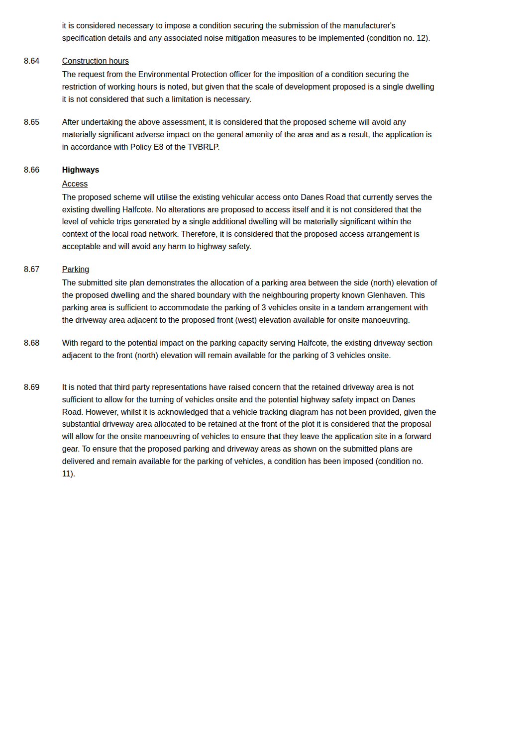it is considered necessary to impose a condition securing the submission of the manufacturer's specification details and any associated noise mitigation measures to be implemented (condition no. 12).
8.64
Construction hours
The request from the Environmental Protection officer for the imposition of a condition securing the restriction of working hours is noted, but given that the scale of development proposed is a single dwelling it is not considered that such a limitation is necessary.
8.65
After undertaking the above assessment, it is considered that the proposed scheme will avoid any materially significant adverse impact on the general amenity of the area and as a result, the application is in accordance with Policy E8 of the TVBRLP.
8.66
Highways
Access
The proposed scheme will utilise the existing vehicular access onto Danes Road that currently serves the existing dwelling Halfcote. No alterations are proposed to access itself and it is not considered that the level of vehicle trips generated by a single additional dwelling will be materially significant within the context of the local road network. Therefore, it is considered that the proposed access arrangement is acceptable and will avoid any harm to highway safety.
8.67
Parking
The submitted site plan demonstrates the allocation of a parking area between the side (north) elevation of the proposed dwelling and the shared boundary with the neighbouring property known Glenhaven. This parking area is sufficient to accommodate the parking of 3 vehicles onsite in a tandem arrangement with the driveway area adjacent to the proposed front (west) elevation available for onsite manoeuvring.
8.68
With regard to the potential impact on the parking capacity serving Halfcote, the existing driveway section adjacent to the front (north) elevation will remain available for the parking of 3 vehicles onsite.
8.69
It is noted that third party representations have raised concern that the retained driveway area is not sufficient to allow for the turning of vehicles onsite and the potential highway safety impact on Danes Road. However, whilst it is acknowledged that a vehicle tracking diagram has not been provided, given the substantial driveway area allocated to be retained at the front of the plot it is considered that the proposal will allow for the onsite manoeuvring of vehicles to ensure that they leave the application site in a forward gear. To ensure that the proposed parking and driveway areas as shown on the submitted plans are delivered and remain available for the parking of vehicles, a condition has been imposed (condition no. 11).